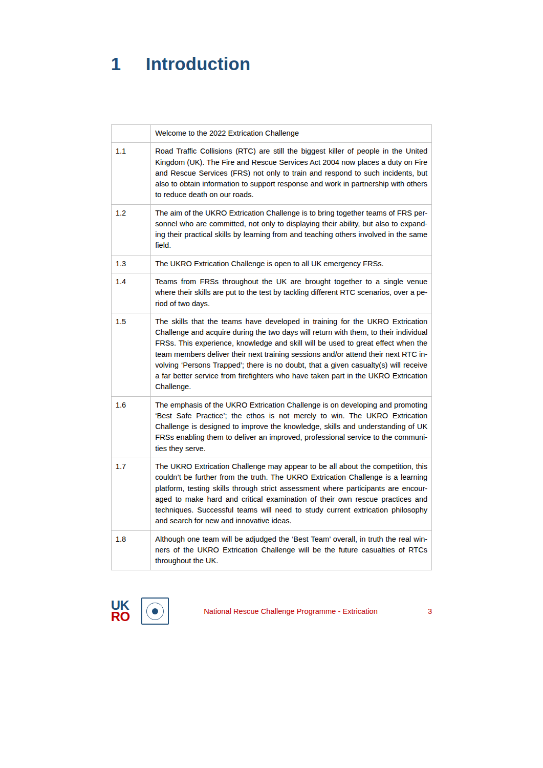1 Introduction
| | Welcome to the 2022 Extrication Challenge |
| 1.1 | Road Traffic Collisions (RTC) are still the biggest killer of people in the United Kingdom (UK). The Fire and Rescue Services Act 2004 now places a duty on Fire and Rescue Services (FRS) not only to train and respond to such incidents, but also to obtain information to support response and work in partnership with others to reduce death on our roads. |
| 1.2 | The aim of the UKRO Extrication Challenge is to bring together teams of FRS personnel who are committed, not only to displaying their ability, but also to expanding their practical skills by learning from and teaching others involved in the same field. |
| 1.3 | The UKRO Extrication Challenge is open to all UK emergency FRSs. |
| 1.4 | Teams from FRSs throughout the UK are brought together to a single venue where their skills are put to the test by tackling different RTC scenarios, over a period of two days. |
| 1.5 | The skills that the teams have developed in training for the UKRO Extrication Challenge and acquire during the two days will return with them, to their individual FRSs. This experience, knowledge and skill will be used to great effect when the team members deliver their next training sessions and/or attend their next RTC involving ‘Persons Trapped’; there is no doubt, that a given casualty(s) will receive a far better service from firefighters who have taken part in the UKRO Extrication Challenge. |
| 1.6 | The emphasis of the UKRO Extrication Challenge is on developing and promoting ‘Best Safe Practice’; the ethos is not merely to win. The UKRO Extrication Challenge is designed to improve the knowledge, skills and understanding of UK FRSs enabling them to deliver an improved, professional service to the communities they serve. |
| 1.7 | The UKRO Extrication Challenge may appear to be all about the competition, this couldn’t be further from the truth. The UKRO Extrication Challenge is a learning platform, testing skills through strict assessment where participants are encouraged to make hard and critical examination of their own rescue practices and techniques. Successful teams will need to study current extrication philosophy and search for new and innovative ideas. |
| 1.8 | Although one team will be adjudged the ‘Best Team’ overall, in truth the real winners of the UKRO Extrication Challenge will be the future casualties of RTCs throughout the UK. |
UK
RO
National Rescue Challenge Programme - Extrication
3